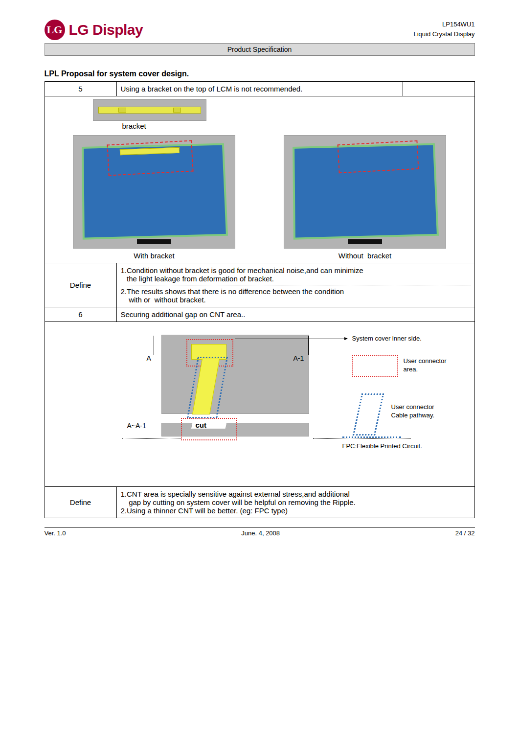LG
LG Display
LP154WU1
Liquid Crystal Display
Product Specification
LPL Proposal for system cover design.
| 5 | Using a bracket on the top of LCM is not recommended. | |
| bracket With bracket Without bracket |
| Define | 1.Condition without bracket is good for mechanical noise,and can minimize the light leakage from deformation of bracket. 2.The results shows that there is no difference between the condition with or without bracket. |
| 6 | Securing additional gap on CNT area.. |
| System cover inner side. User connector area. User connector Cable pathway. A A-1 cut A~A-1 FPC:Flexible Printed Circuit. |
| Define | 1.CNT area is specially sensitive against external stress,and additional gap by cutting on system cover will be helpful on removing the Ripple. 2.Using a thinner CNT will be better. (eg: FPC type) |
Ver. 1.0
June. 4, 2008
24 / 32